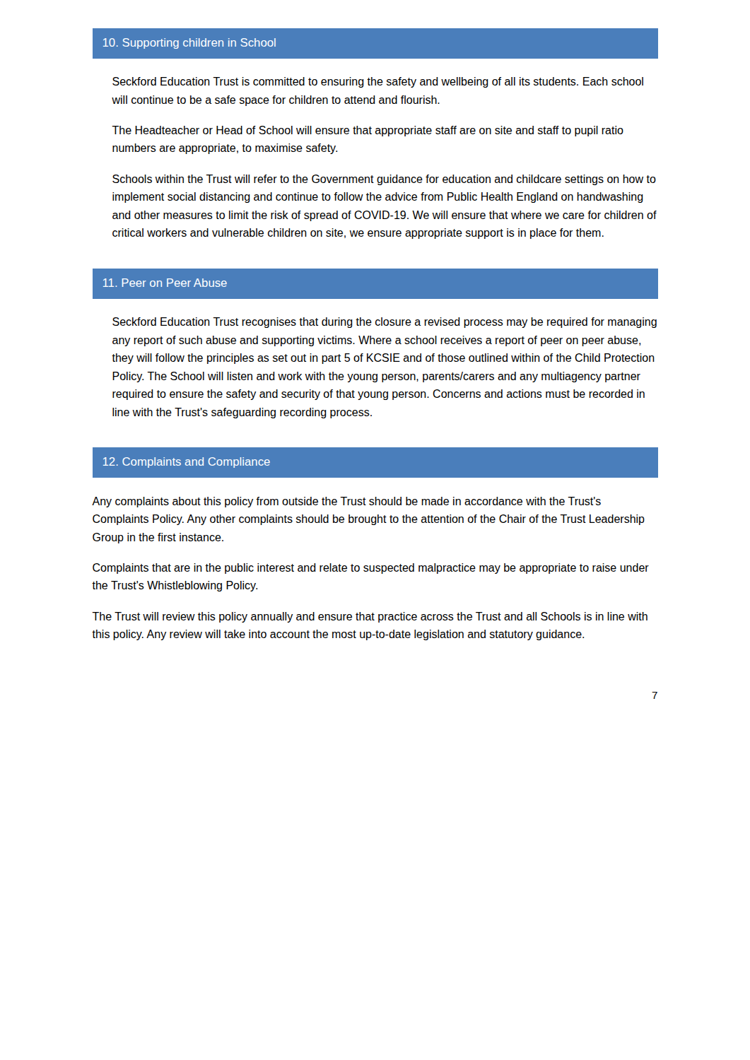10. Supporting children in School
Seckford Education Trust is committed to ensuring the safety and wellbeing of all its students. Each school will continue to be a safe space for children to attend and flourish.
The Headteacher or Head of School will ensure that appropriate staff are on site and staff to pupil ratio numbers are appropriate, to maximise safety.
Schools within the Trust will refer to the Government guidance for education and childcare settings on how to implement social distancing and continue to follow the advice from Public Health England on handwashing and other measures to limit the risk of spread of COVID-19. We will ensure that where we care for children of critical workers and vulnerable children on site, we ensure appropriate support is in place for them.
11. Peer on Peer Abuse
Seckford Education Trust recognises that during the closure a revised process may be required for managing any report of such abuse and supporting victims. Where a school receives a report of peer on peer abuse, they will follow the principles as set out in part 5 of KCSIE and of those outlined within of the Child Protection Policy. The School will listen and work with the young person, parents/carers and any multiagency partner required to ensure the safety and security of that young person. Concerns and actions must be recorded in line with the Trust's safeguarding recording process.
12. Complaints and Compliance
Any complaints about this policy from outside the Trust should be made in accordance with the Trust's Complaints Policy. Any other complaints should be brought to the attention of the Chair of the Trust Leadership Group in the first instance.
Complaints that are in the public interest and relate to suspected malpractice may be appropriate to raise under the Trust's Whistleblowing Policy.
The Trust will review this policy annually and ensure that practice across the Trust and all Schools is in line with this policy. Any review will take into account the most up-to-date legislation and statutory guidance.
7